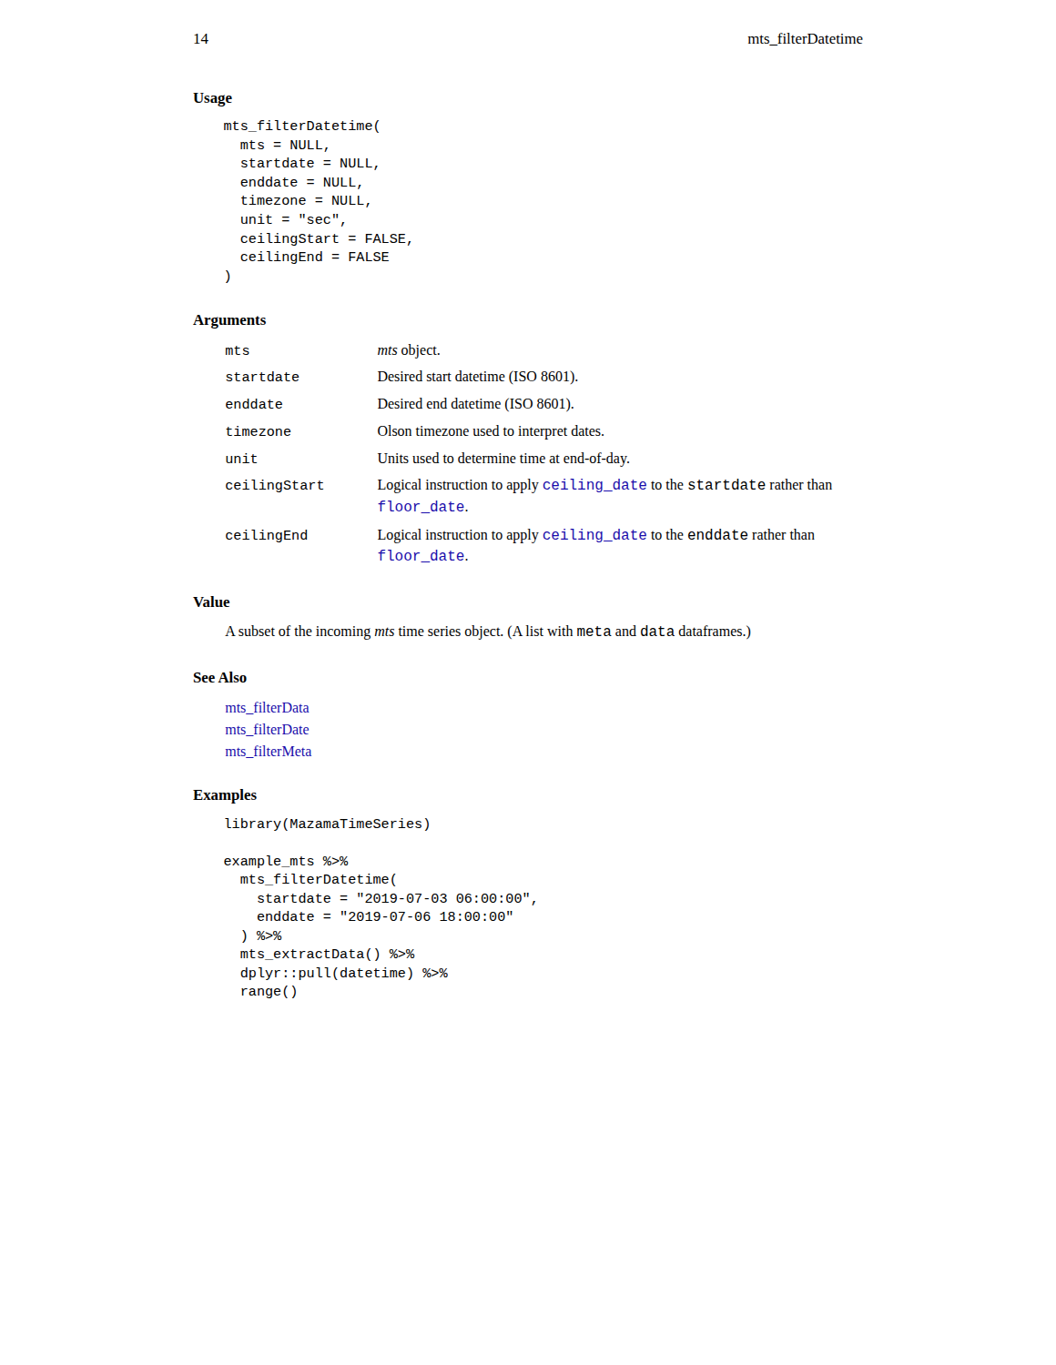14 mts_filterDatetime
Usage
mts_filterDatetime(
  mts = NULL,
  startdate = NULL,
  enddate = NULL,
  timezone = NULL,
  unit = "sec",
  ceilingStart = FALSE,
  ceilingEnd = FALSE
)
Arguments
mts
mts object.
startdate
Desired start datetime (ISO 8601).
enddate
Desired end datetime (ISO 8601).
timezone
Olson timezone used to interpret dates.
unit
Units used to determine time at end-of-day.
ceilingStart
Logical instruction to apply ceiling_date to the startdate rather than floor_date.
ceilingEnd
Logical instruction to apply ceiling_date to the enddate rather than floor_date.
Value
A subset of the incoming mts time series object. (A list with meta and data dataframes.)
See Also
mts_filterData
mts_filterDate
mts_filterMeta
Examples
library(MazamaTimeSeries)

example_mts %>%
  mts_filterDatetime(
    startdate = "2019-07-03 06:00:00",
    enddate = "2019-07-06 18:00:00"
  ) %>%
  mts_extractData() %>%
  dplyr::pull(datetime) %>%
  range()